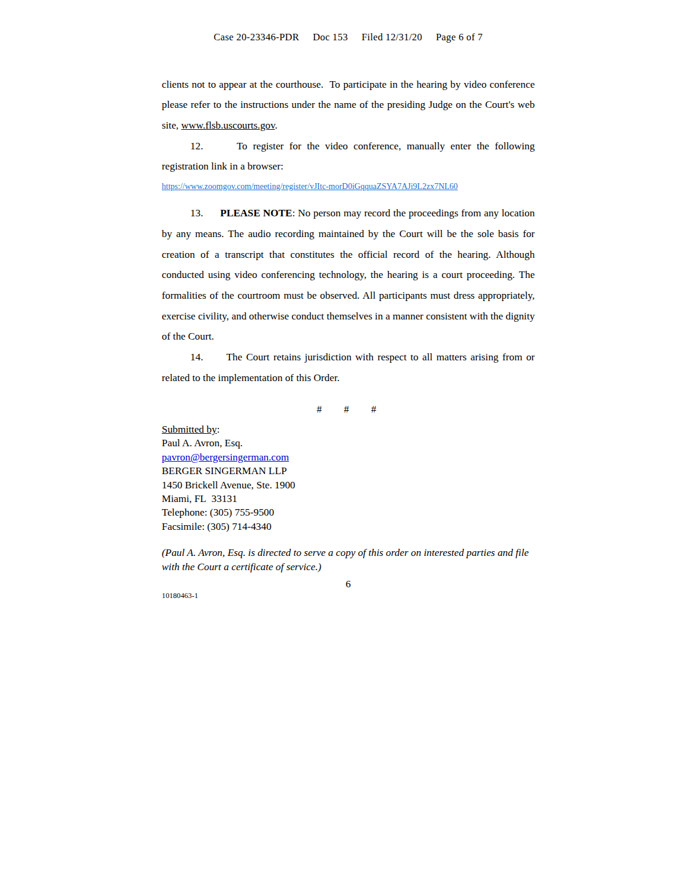Case 20-23346-PDR Doc 153 Filed 12/31/20 Page 6 of 7
clients not to appear at the courthouse. To participate in the hearing by video conference please refer to the instructions under the name of the presiding Judge on the Court's web site, www.flsb.uscourts.gov.
12. To register for the video conference, manually enter the following registration link in a browser:
https://www.zoomgov.com/meeting/register/vJItc-morD0iGqquaZSYA7AJi9L2zx7NL60
13. PLEASE NOTE: No person may record the proceedings from any location by any means. The audio recording maintained by the Court will be the sole basis for creation of a transcript that constitutes the official record of the hearing. Although conducted using video conferencing technology, the hearing is a court proceeding. The formalities of the courtroom must be observed. All participants must dress appropriately, exercise civility, and otherwise conduct themselves in a manner consistent with the dignity of the Court.
14. The Court retains jurisdiction with respect to all matters arising from or related to the implementation of this Order.
# # #
Submitted by:
Paul A. Avron, Esq.
pavron@bergersingerman.com
BERGER SINGERMAN LLP
1450 Brickell Avenue, Ste. 1900
Miami, FL 33131
Telephone: (305) 755-9500
Facsimile: (305) 714-4340
(Paul A. Avron, Esq. is directed to serve a copy of this order on interested parties and file with the Court a certificate of service.)
6
10180463-1